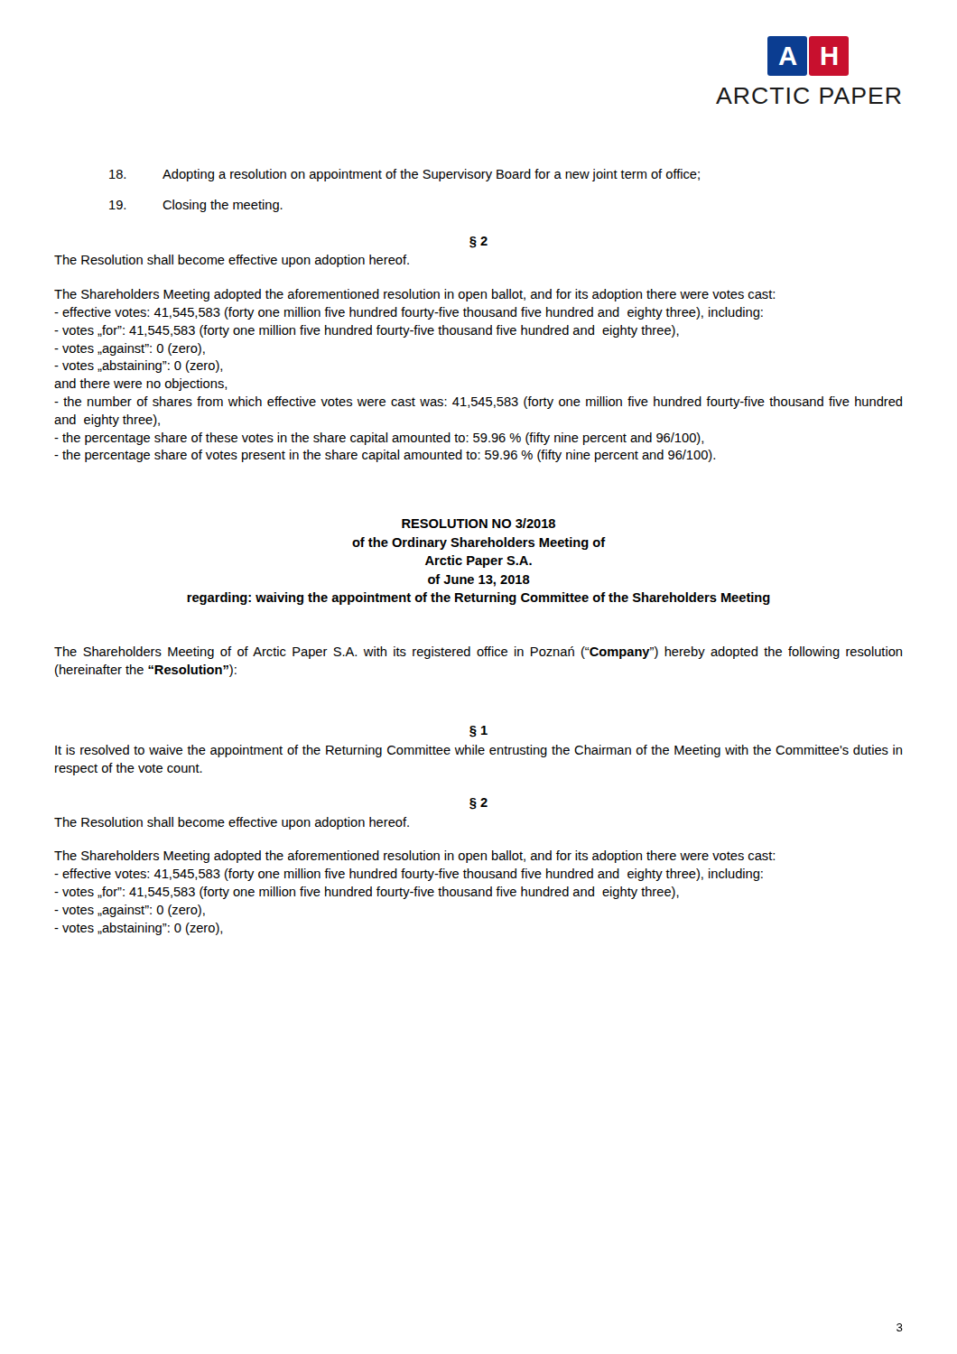AH
ARCTIC PAPER
18. Adopting a resolution on appointment of the Supervisory Board for a new joint term of office;
19. Closing the meeting.
§ 2
The Resolution shall become effective upon adoption hereof.
The Shareholders Meeting adopted the aforementioned resolution in open ballot, and for its adoption there were votes cast:
- effective votes: 41,545,583 (forty one million five hundred fourty-five thousand five hundred and eighty three), including:
- votes „for”: 41,545,583 (forty one million five hundred fourty-five thousand five hundred and eighty three),
- votes „against”: 0 (zero),
- votes „abstaining”: 0 (zero),
and there were no objections,
- the number of shares from which effective votes were cast was: 41,545,583 (forty one million five hundred fourty-five thousand five hundred and eighty three),
- the percentage share of these votes in the share capital amounted to: 59.96 % (fifty nine percent and 96/100),
- the percentage share of votes present in the share capital amounted to: 59.96 % (fifty nine percent and 96/100).
RESOLUTION NO 3/2018
of the Ordinary Shareholders Meeting of
Arctic Paper S.A.
of June 13, 2018
regarding: waiving the appointment of the Returning Committee of the Shareholders Meeting
The Shareholders Meeting of of Arctic Paper S.A. with its registered office in Poznań (“Company”) hereby adopted the following resolution (hereinafter the “Resolution”):
§ 1
It is resolved to waive the appointment of the Returning Committee while entrusting the Chairman of the Meeting with the Committee's duties in respect of the vote count.
§ 2
The Resolution shall become effective upon adoption hereof.
The Shareholders Meeting adopted the aforementioned resolution in open ballot, and for its adoption there were votes cast:
- effective votes: 41,545,583 (forty one million five hundred fourty-five thousand five hundred and eighty three), including:
- votes „for”: 41,545,583 (forty one million five hundred fourty-five thousand five hundred and eighty three),
- votes „against”: 0 (zero),
- votes „abstaining”: 0 (zero),
3